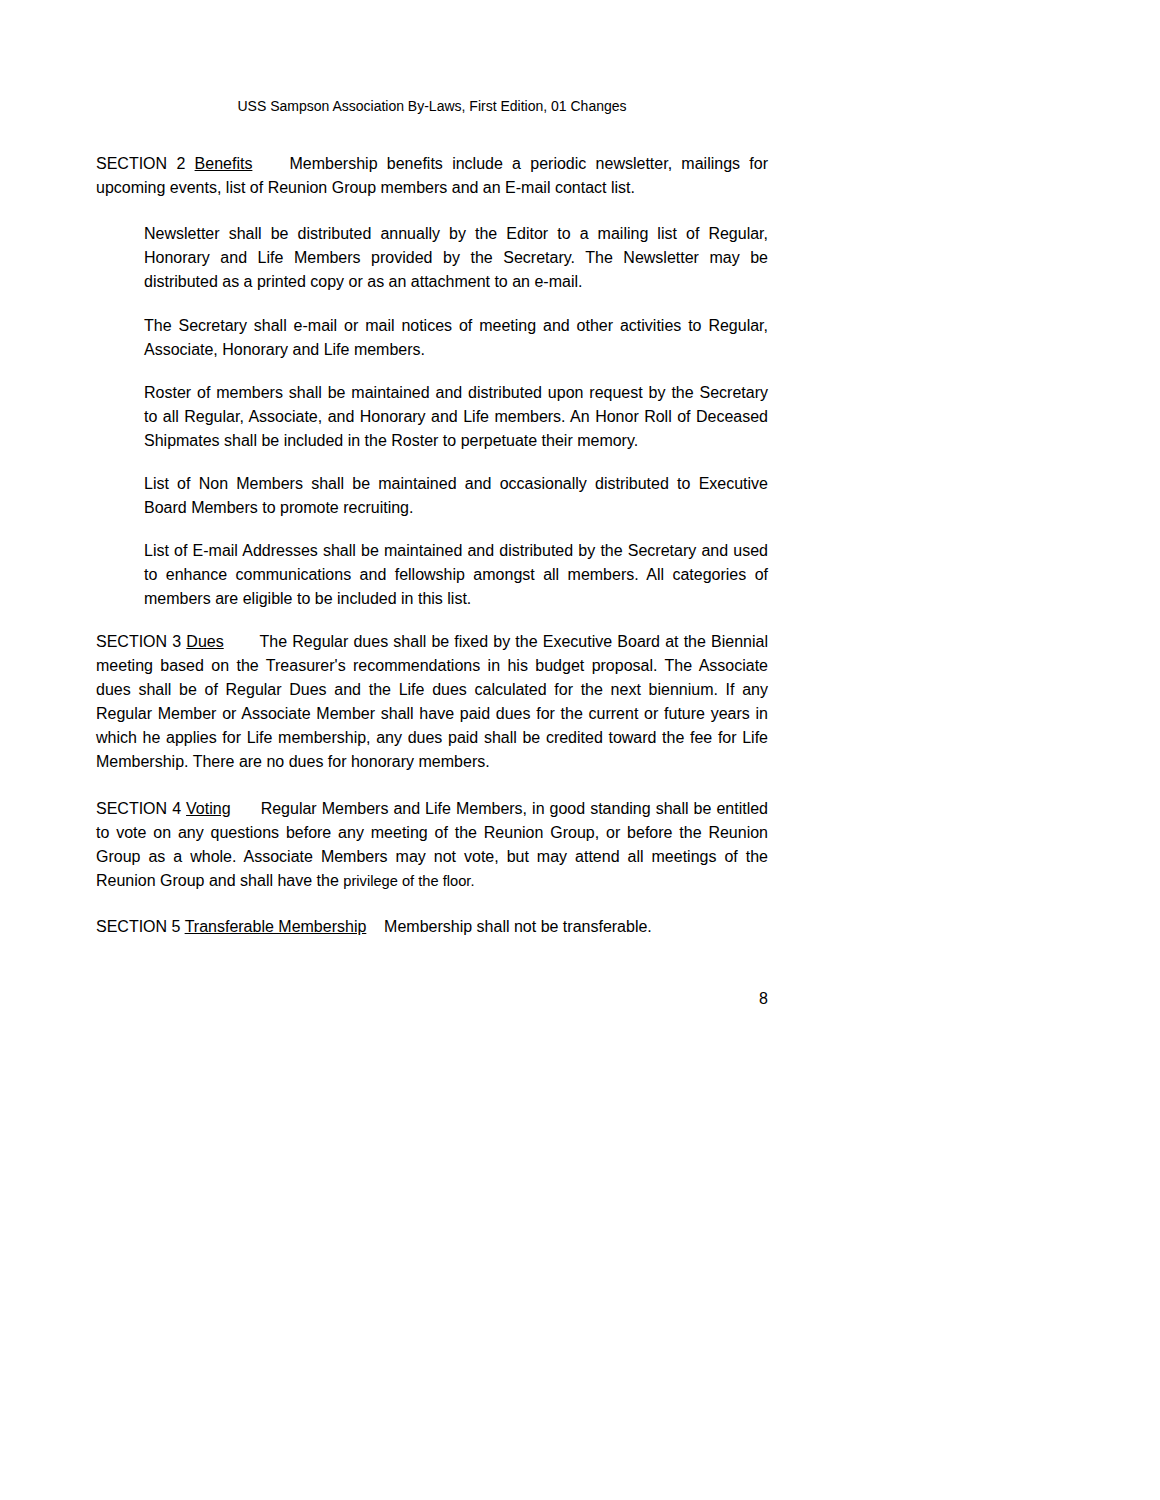USS Sampson Association By-Laws, First Edition, 01 Changes
SECTION 2 Benefits Membership benefits include a periodic newsletter, mailings for upcoming events, list of Reunion Group members and an E-mail contact list.
Newsletter shall be distributed annually by the Editor to a mailing list of Regular, Honorary and Life Members provided by the Secretary. The Newsletter may be distributed as a printed copy or as an attachment to an e-mail.
The Secretary shall e-mail or mail notices of meeting and other activities to Regular, Associate, Honorary and Life members.
Roster of members shall be maintained and distributed upon request by the Secretary to all Regular, Associate, and Honorary and Life members. An Honor Roll of Deceased Shipmates shall be included in the Roster to perpetuate their memory.
List of Non Members shall be maintained and occasionally distributed to Executive Board Members to promote recruiting.
List of E-mail Addresses shall be maintained and distributed by the Secretary and used to enhance communications and fellowship amongst all members. All categories of members are eligible to be included in this list.
SECTION 3 Dues The Regular dues shall be fixed by the Executive Board at the Biennial meeting based on the Treasurer's recommendations in his budget proposal. The Associate dues shall be of Regular Dues and the Life dues calculated for the next biennium. If any Regular Member or Associate Member shall have paid dues for the current or future years in which he applies for Life membership, any dues paid shall be credited toward the fee for Life Membership. There are no dues for honorary members.
SECTION 4 Voting Regular Members and Life Members, in good standing shall be entitled to vote on any questions before any meeting of the Reunion Group, or before the Reunion Group as a whole. Associate Members may not vote, but may attend all meetings of the Reunion Group and shall have the privilege of the floor.
SECTION 5 Transferable Membership Membership shall not be transferable.
8